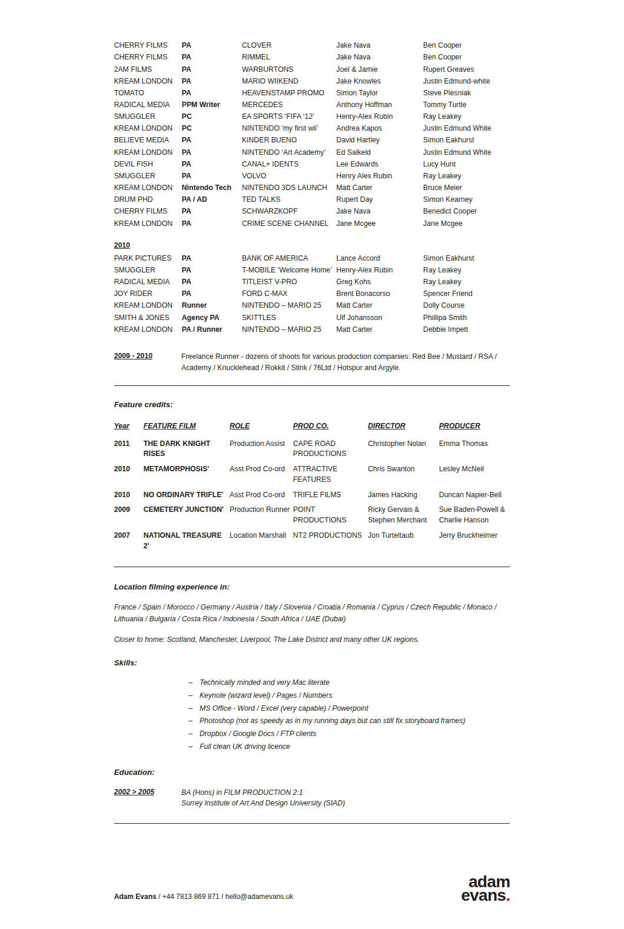| CHERRY FILMS | PA | CLOVER | Jake Nava | Ben Cooper |
| CHERRY FILMS | PA | RIMMEL | Jake Nava | Ben Cooper |
| 2AM FILMS | PA | WARBURTONS | Joel & Jamie | Rupert Greaves |
| KREAM LONDON | PA | MARIO WIIKEND | Jake Knowles | Justin Edmund-white |
| TOMATO | PA | HEAVENSTAMP PROMO | Simon Taylor | Steve Plesniak |
| RADICAL MEDIA | PPM Writer | MERCEDES | Anthony Hoffman | Tommy Turtle |
| SMUGGLER | PC | EA SPORTS ‘FIFA ‘12’ | Henry-Alex Rubin | Ray Leakey |
| KREAM LONDON | PC | NINTENDO 'my first wii' | Andrea Kapos | Justin Edmund White |
| BELIEVE MEDIA | PA | KINDER BUENO | David Hartley | Simon Eakhurst |
| KREAM LONDON | PA | NINTENDO ‘Art Academy’ | Ed Salkeld | Justin Edmund White |
| DEVIL FISH | PA | CANAL+ IDENTS | Lee Edwards | Lucy Hunt |
| SMUGGLER | PA | VOLVO | Henry Alex Rubin | Ray Leakey |
| KREAM LONDON | Nintendo Tech | NINTENDO 3DS LAUNCH | Matt Carter | Bruce Meier |
| DRUM PHD | PA / AD | TED TALKS | Rupert Day | Simon Kearney |
| CHERRY FILMS | PA | SCHWARZKOPF | Jake Nava | Benedict Cooper |
| KREAM LONDON | PA | CRIME SCENE CHANNEL | Jane Mcgee | Jane Mcgee |
| 2010 | | | | |
| PARK PICTURES | PA | BANK OF AMERICA | Lance Accord | Simon Eakhurst |
| SMUGGLER | PA | T-MOBILE ‘Welcome Home’ | Henry-Alex Rubin | Ray Leakey |
| RADICAL MEDIA | PA | TITLEIST V-PRO | Greg Kohs | Ray Leakey |
| JOY RIDER | PA | FORD C-MAX | Brent Bonacorso | Spencer Friend |
| KREAM LONDON | Runner | NINTENDO – MARIO 25 | Matt Carter | Dolly Course |
| SMITH & JONES | Agency PA | SKITTLES | Ulf Johansson | Phillipa Smith |
| KREAM LONDON | PA / Runner | NINTENDO – MARIO 25 | Matt Carter | Debbie Impett |
2009 - 2010
Freelance Runner - dozens of shoots for various production companies: Red Bee / Mustard / RSA / Academy / Knucklehead / Rokkit / Stink / 76Ltd / Hotspur and Argyle.
Feature credits:
| Year | FEATURE FILM | ROLE | PROD CO. | DIRECTOR | PRODUCER |
| --- | --- | --- | --- | --- | --- |
| 2011 | THE DARK KNIGHT RISES | Production Assist | CAPE ROAD PRODUCTIONS | Christopher Nolan | Emma Thomas |
| 2010 | METAMORPHOSIS' | Asst Prod Co-ord | ATTRACTIVE FEATURES | Chris Swanton | Lesley McNeil |
| 2010 | NO ORDINARY TRIFLE' | Asst Prod Co-ord | TRIFLE FILMS | James Hacking | Duncan Napier-Bell |
| 2009 | CEMETERY JUNCTION' | Production Runner | POINT PRODUCTIONS | Ricky Gervais & Stephen Merchant | Sue Baden-Powell & Charlie Hanson |
| 2007 | NATIONAL TREASURE 2' | Location Marshall | NT2 PRODUCTIONS | Jon Turteltaub | Jerry Bruckheimer |
Location filming experience in:
France / Spain / Morocco / Germany / Austria / Italy / Slovenia / Croatia / Romania / Cyprus / Czech Republic / Monaco / Lithuania / Bulgaria / Costa Rica / Indonesia / South Africa / UAE (Dubai)
Closer to home: Scotland, Manchester, Liverpool, The Lake District and many other UK regions.
Skills:
Technically minded and very Mac literate
Keynote (wizard level) / Pages / Numbers
MS Office - Word / Excel (very capable) / Powerpoint
Photoshop (not as speedy as in my running days but can still fix storyboard frames)
Dropbox / Google Docs / FTP clients
Full clean UK driving licence
Education:
2002 > 2005
BA (Hons) in FILM PRODUCTION 2:1
Surrey Institute of Art And Design University (SIAD)
Adam Evans / +44 7813 869 871 / hello@adamevans.uk
adam
evans.